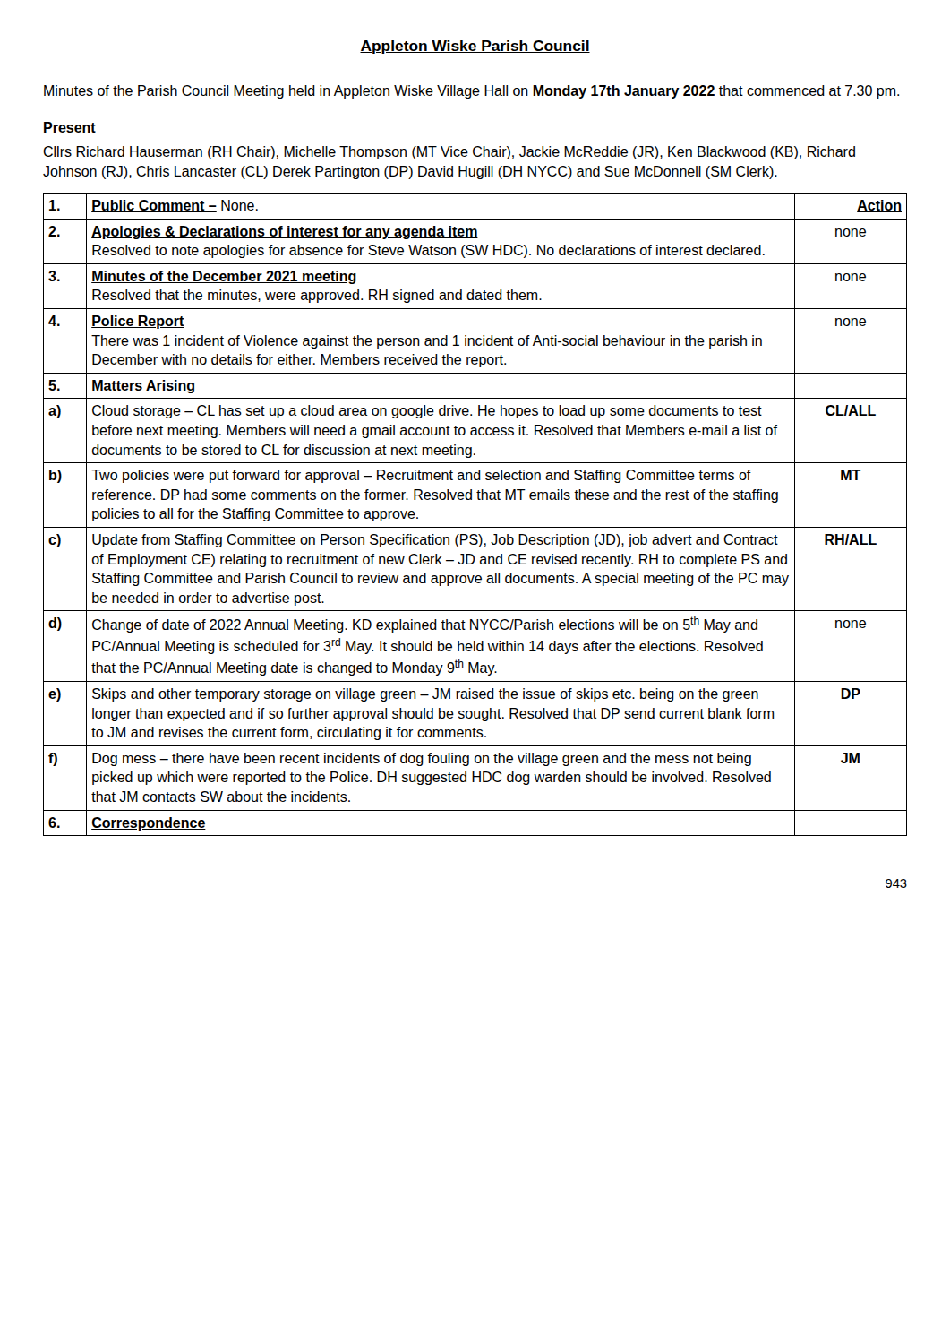Appleton Wiske Parish Council
Minutes of the Parish Council Meeting held in Appleton Wiske Village Hall on Monday 17th January 2022 that commenced at 7.30 pm.
Present
Cllrs Richard Hauserman (RH Chair), Michelle Thompson (MT Vice Chair), Jackie McReddie (JR), Ken Blackwood (KB), Richard Johnson (RJ), Chris Lancaster (CL) Derek Partington (DP) David Hugill (DH NYCC) and Sue McDonnell (SM Clerk).
| 1. | Public Comment – None. | Action |
| 2. | Apologies & Declarations of interest for any agenda item Resolved to note apologies for absence for Steve Watson (SW HDC). No declarations of interest declared. | none |
| 3. | Minutes of the December 2021 meeting Resolved that the minutes, were approved. RH signed and dated them. | none |
| 4. | Police Report There was 1 incident of Violence against the person and 1 incident of Anti-social behaviour in the parish in December with no details for either. Members received the report. | none |
| 5. | Matters Arising | |
| a) | Cloud storage – CL has set up a cloud area on google drive. He hopes to load up some documents to test before next meeting. Members will need a gmail account to access it. Resolved that Members e-mail a list of documents to be stored to CL for discussion at next meeting. | CL/ALL |
| b) | Two policies were put forward for approval – Recruitment and selection and Staffing Committee terms of reference. DP had some comments on the former. Resolved that MT emails these and the rest of the staffing policies to all for the Staffing Committee to approve. | MT |
| c) | Update from Staffing Committee on Person Specification (PS), Job Description (JD), job advert and Contract of Employment CE) relating to recruitment of new Clerk – JD and CE revised recently. RH to complete PS and Staffing Committee and Parish Council to review and approve all documents. A special meeting of the PC may be needed in order to advertise post. | RH/ALL |
| d) | Change of date of 2022 Annual Meeting. KD explained that NYCC/Parish elections will be on 5 th May and PC/Annual Meeting is scheduled for 3 rd May. It should be held within 14 days after the elections. Resolved that the PC/Annual Meeting date is changed to Monday 9 th May. | none |
| e) | Skips and other temporary storage on village green – JM raised the issue of skips etc. being on the green longer than expected and if so further approval should be sought. Resolved that DP send current blank form to JM and revises the current form, circulating it for comments. | DP |
| f) | Dog mess – there have been recent incidents of dog fouling on the village green and the mess not being picked up which were reported to the Police. DH suggested HDC dog warden should be involved. Resolved that JM contacts SW about the incidents. | JM |
| 6. | Correspondence | |
943